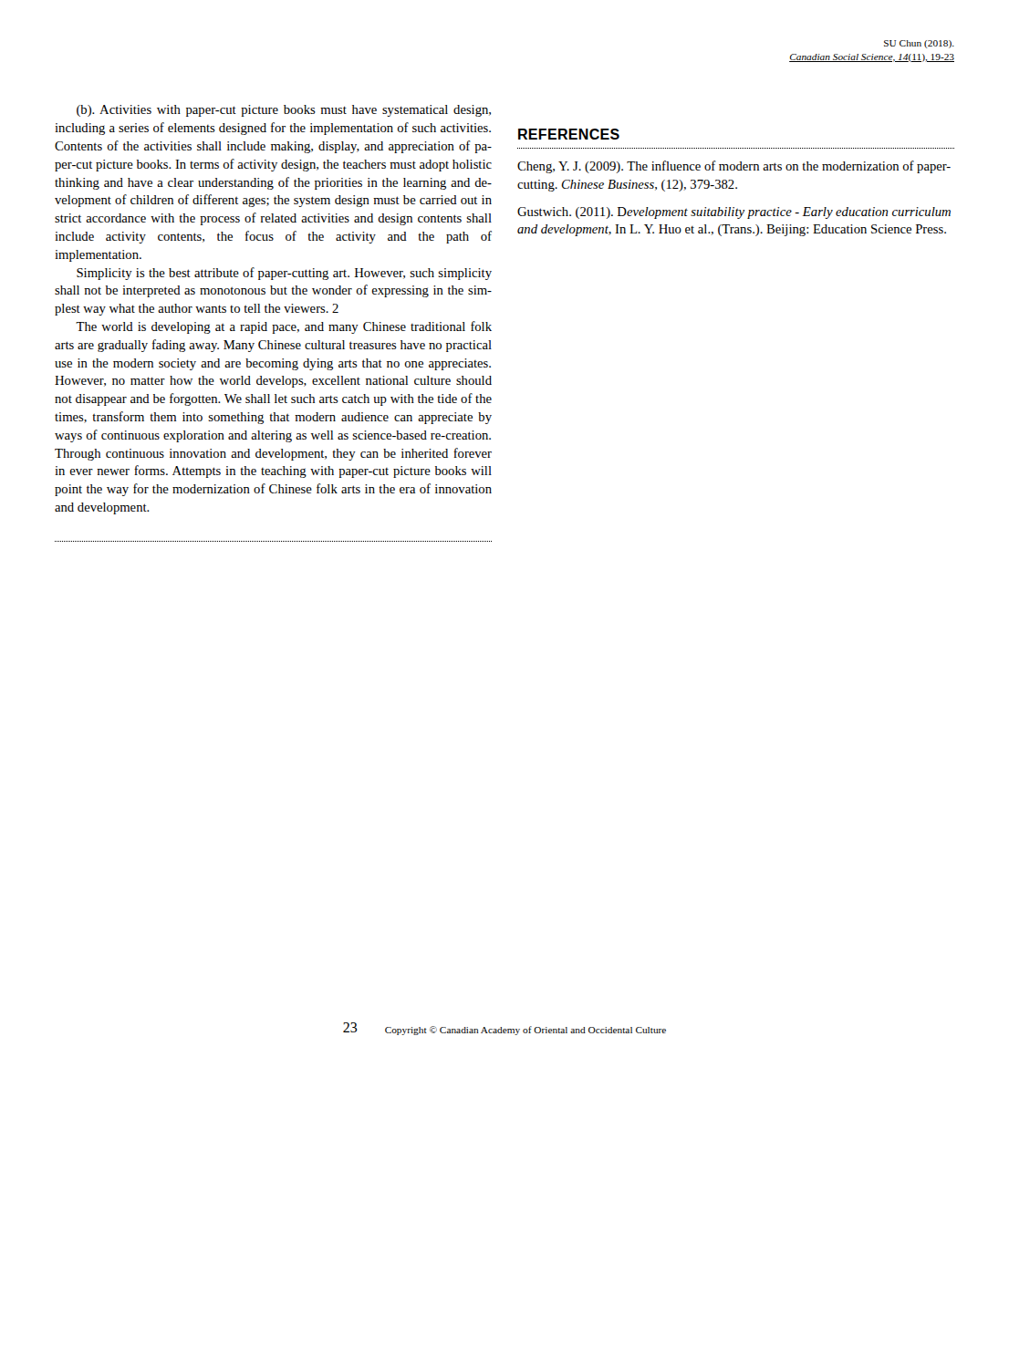SU Chun (2018).
Canadian Social Science, 14(11), 19-23
(b). Activities with paper-cut picture books must have systematical design, including a series of elements designed for the implementation of such activities. Contents of the activities shall include making, display, and appreciation of paper-cut picture books. In terms of activity design, the teachers must adopt holistic thinking and have a clear understanding of the priorities in the learning and development of children of different ages; the system design must be carried out in strict accordance with the process of related activities and design contents shall include activity contents, the focus of the activity and the path of implementation.
Simplicity is the best attribute of paper-cutting art. However, such simplicity shall not be interpreted as monotonous but the wonder of expressing in the simplest way what the author wants to tell the viewers. 2
The world is developing at a rapid pace, and many Chinese traditional folk arts are gradually fading away. Many Chinese cultural treasures have no practical use in the modern society and are becoming dying arts that no one appreciates. However, no matter how the world develops, excellent national culture should not disappear and be forgotten. We shall let such arts catch up with the tide of the times, transform them into something that modern audience can appreciate by ways of continuous exploration and altering as well as science-based re-creation. Through continuous innovation and development, they can be inherited forever in ever newer forms. Attempts in the teaching with paper-cut picture books will point the way for the modernization of Chinese folk arts in the era of innovation and development.
REFERENCES
Cheng, Y. J. (2009). The influence of modern arts on the modernization of paper-cutting. Chinese Business, (12), 379-382.
Gustwich. (2011). Development suitability practice - Early education curriculum and development, In L. Y. Huo et al., (Trans.). Beijing: Education Science Press.
23 Copyright © Canadian Academy of Oriental and Occidental Culture